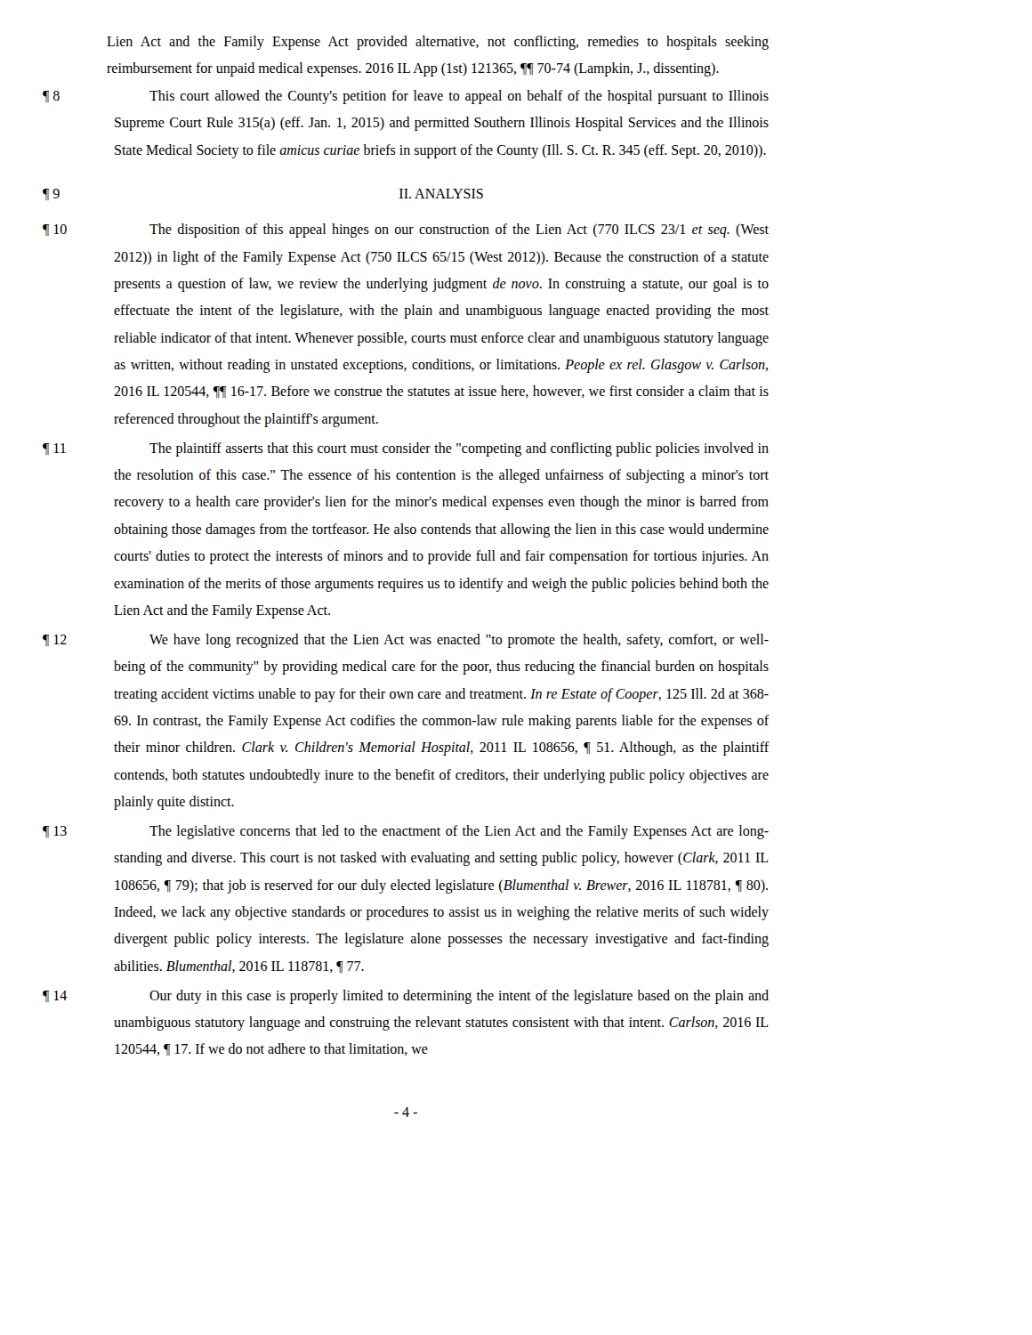Lien Act and the Family Expense Act provided alternative, not conflicting, remedies to hospitals seeking reimbursement for unpaid medical expenses. 2016 IL App (1st) 121365, ¶¶ 70-74 (Lampkin, J., dissenting).
¶ 8
This court allowed the County's petition for leave to appeal on behalf of the hospital pursuant to Illinois Supreme Court Rule 315(a) (eff. Jan. 1, 2015) and permitted Southern Illinois Hospital Services and the Illinois State Medical Society to file amicus curiae briefs in support of the County (Ill. S. Ct. R. 345 (eff. Sept. 20, 2010)).
¶ 9
II. ANALYSIS
¶ 10
The disposition of this appeal hinges on our construction of the Lien Act (770 ILCS 23/1 et seq. (West 2012)) in light of the Family Expense Act (750 ILCS 65/15 (West 2012)). Because the construction of a statute presents a question of law, we review the underlying judgment de novo. In construing a statute, our goal is to effectuate the intent of the legislature, with the plain and unambiguous language enacted providing the most reliable indicator of that intent. Whenever possible, courts must enforce clear and unambiguous statutory language as written, without reading in unstated exceptions, conditions, or limitations. People ex rel. Glasgow v. Carlson, 2016 IL 120544, ¶¶ 16-17. Before we construe the statutes at issue here, however, we first consider a claim that is referenced throughout the plaintiff's argument.
¶ 11
The plaintiff asserts that this court must consider the "competing and conflicting public policies involved in the resolution of this case." The essence of his contention is the alleged unfairness of subjecting a minor's tort recovery to a health care provider's lien for the minor's medical expenses even though the minor is barred from obtaining those damages from the tortfeasor. He also contends that allowing the lien in this case would undermine courts' duties to protect the interests of minors and to provide full and fair compensation for tortious injuries. An examination of the merits of those arguments requires us to identify and weigh the public policies behind both the Lien Act and the Family Expense Act.
¶ 12
We have long recognized that the Lien Act was enacted "to promote the health, safety, comfort, or well-being of the community" by providing medical care for the poor, thus reducing the financial burden on hospitals treating accident victims unable to pay for their own care and treatment. In re Estate of Cooper, 125 Ill. 2d at 368-69. In contrast, the Family Expense Act codifies the common-law rule making parents liable for the expenses of their minor children. Clark v. Children's Memorial Hospital, 2011 IL 108656, ¶ 51. Although, as the plaintiff contends, both statutes undoubtedly inure to the benefit of creditors, their underlying public policy objectives are plainly quite distinct.
¶ 13
The legislative concerns that led to the enactment of the Lien Act and the Family Expenses Act are long-standing and diverse. This court is not tasked with evaluating and setting public policy, however (Clark, 2011 IL 108656, ¶ 79); that job is reserved for our duly elected legislature (Blumenthal v. Brewer, 2016 IL 118781, ¶ 80). Indeed, we lack any objective standards or procedures to assist us in weighing the relative merits of such widely divergent public policy interests. The legislature alone possesses the necessary investigative and fact-finding abilities. Blumenthal, 2016 IL 118781, ¶ 77.
¶ 14
Our duty in this case is properly limited to determining the intent of the legislature based on the plain and unambiguous statutory language and construing the relevant statutes consistent with that intent. Carlson, 2016 IL 120544, ¶ 17. If we do not adhere to that limitation, we
- 4 -